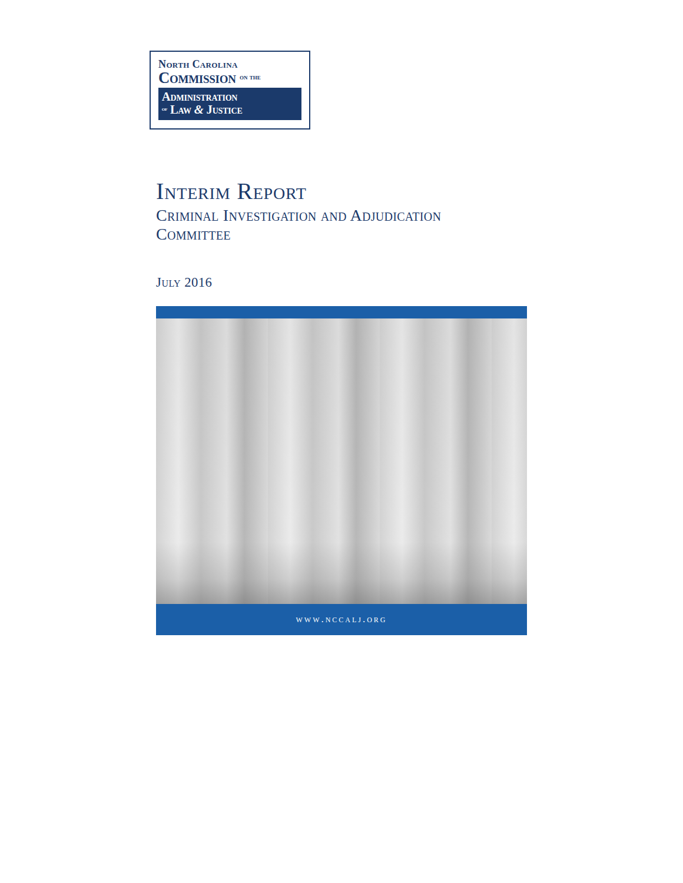North Carolina
Commission on the
Administration of Law & Justice
Interim Report
Criminal Investigation and Adjudication
Committee
July 2016
www.nccalj.org